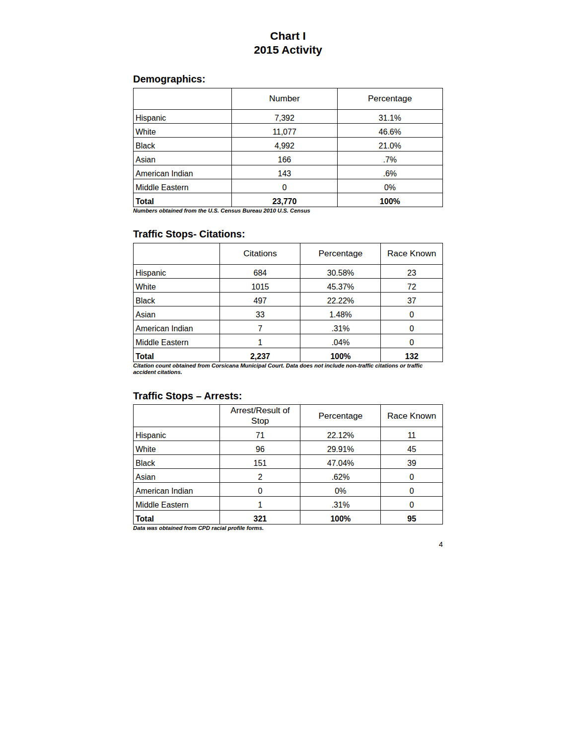Chart I
2015 Activity
Demographics:
| | Number | Percentage |
| --- | --- | --- |
| Hispanic | 7,392 | 31.1% |
| White | 11,077 | 46.6% |
| Black | 4,992 | 21.0% |
| Asian | 166 | .7% |
| American Indian | 143 | .6% |
| Middle Eastern | 0 | 0% |
| Total | 23,770 | 100% |
Numbers obtained from the U.S. Census Bureau 2010 U.S. Census
Traffic Stops- Citations:
| | Citations | Percentage | Race Known |
| --- | --- | --- | --- |
| Hispanic | 684 | 30.58% | 23 |
| White | 1015 | 45.37% | 72 |
| Black | 497 | 22.22% | 37 |
| Asian | 33 | 1.48% | 0 |
| American Indian | 7 | .31% | 0 |
| Middle Eastern | 1 | .04% | 0 |
| Total | 2,237 | 100% | 132 |
Citation count obtained from Corsicana Municipal Court. Data does not include non-traffic citations or traffic accident citations.
Traffic Stops – Arrests:
| | Arrest/Result of Stop | Percentage | Race Known |
| --- | --- | --- | --- |
| Hispanic | 71 | 22.12% | 11 |
| White | 96 | 29.91% | 45 |
| Black | 151 | 47.04% | 39 |
| Asian | 2 | .62% | 0 |
| American Indian | 0 | 0% | 0 |
| Middle Eastern | 1 | .31% | 0 |
| Total | 321 | 100% | 95 |
Data was obtained from CPD racial profile forms.
4